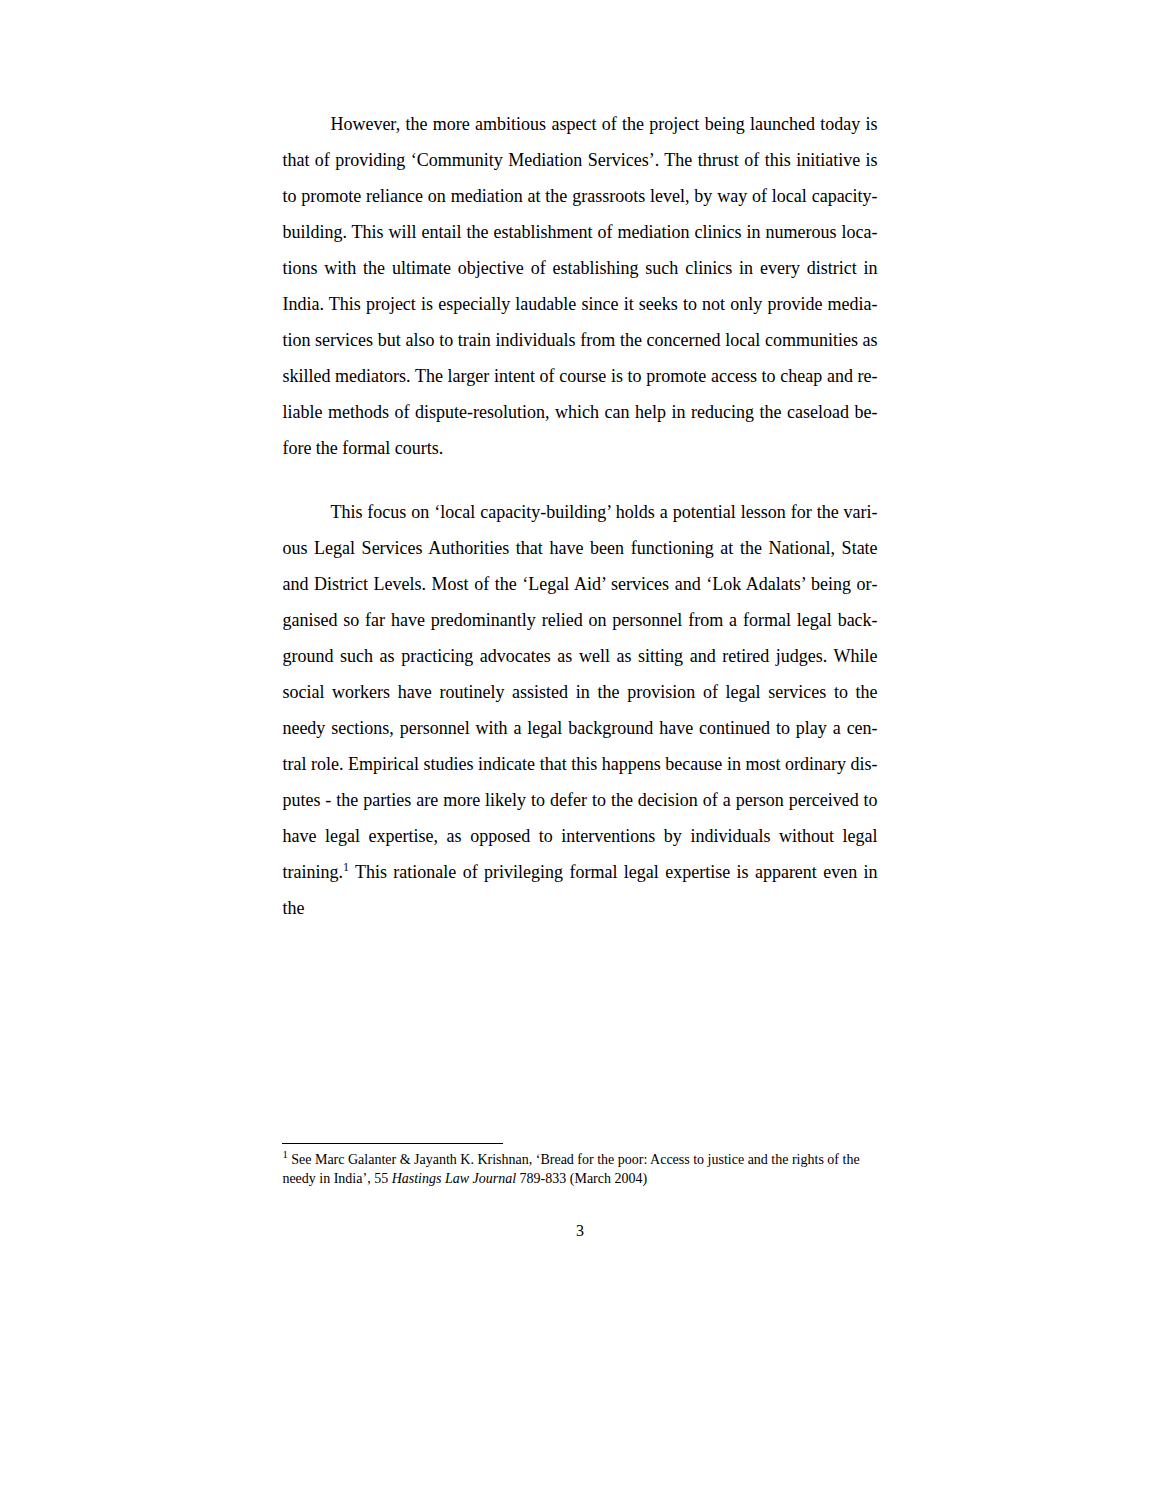However, the more ambitious aspect of the project being launched today is that of providing ‘Community Mediation Services’. The thrust of this initiative is to promote reliance on mediation at the grassroots level, by way of local capacity-building. This will entail the establishment of mediation clinics in numerous locations with the ultimate objective of establishing such clinics in every district in India. This project is especially laudable since it seeks to not only provide mediation services but also to train individuals from the concerned local communities as skilled mediators. The larger intent of course is to promote access to cheap and reliable methods of dispute-resolution, which can help in reducing the caseload before the formal courts.
This focus on ‘local capacity-building’ holds a potential lesson for the various Legal Services Authorities that have been functioning at the National, State and District Levels. Most of the ‘Legal Aid’ services and ‘Lok Adalats’ being organised so far have predominantly relied on personnel from a formal legal background such as practicing advocates as well as sitting and retired judges. While social workers have routinely assisted in the provision of legal services to the needy sections, personnel with a legal background have continued to play a central role. Empirical studies indicate that this happens because in most ordinary disputes - the parties are more likely to defer to the decision of a person perceived to have legal expertise, as opposed to interventions by individuals without legal training.1 This rationale of privileging formal legal expertise is apparent even in the
1 See Marc Galanter & Jayanth K. Krishnan, ‘Bread for the poor: Access to justice and the rights of the needy in India’, 55 Hastings Law Journal 789-833 (March 2004)
3